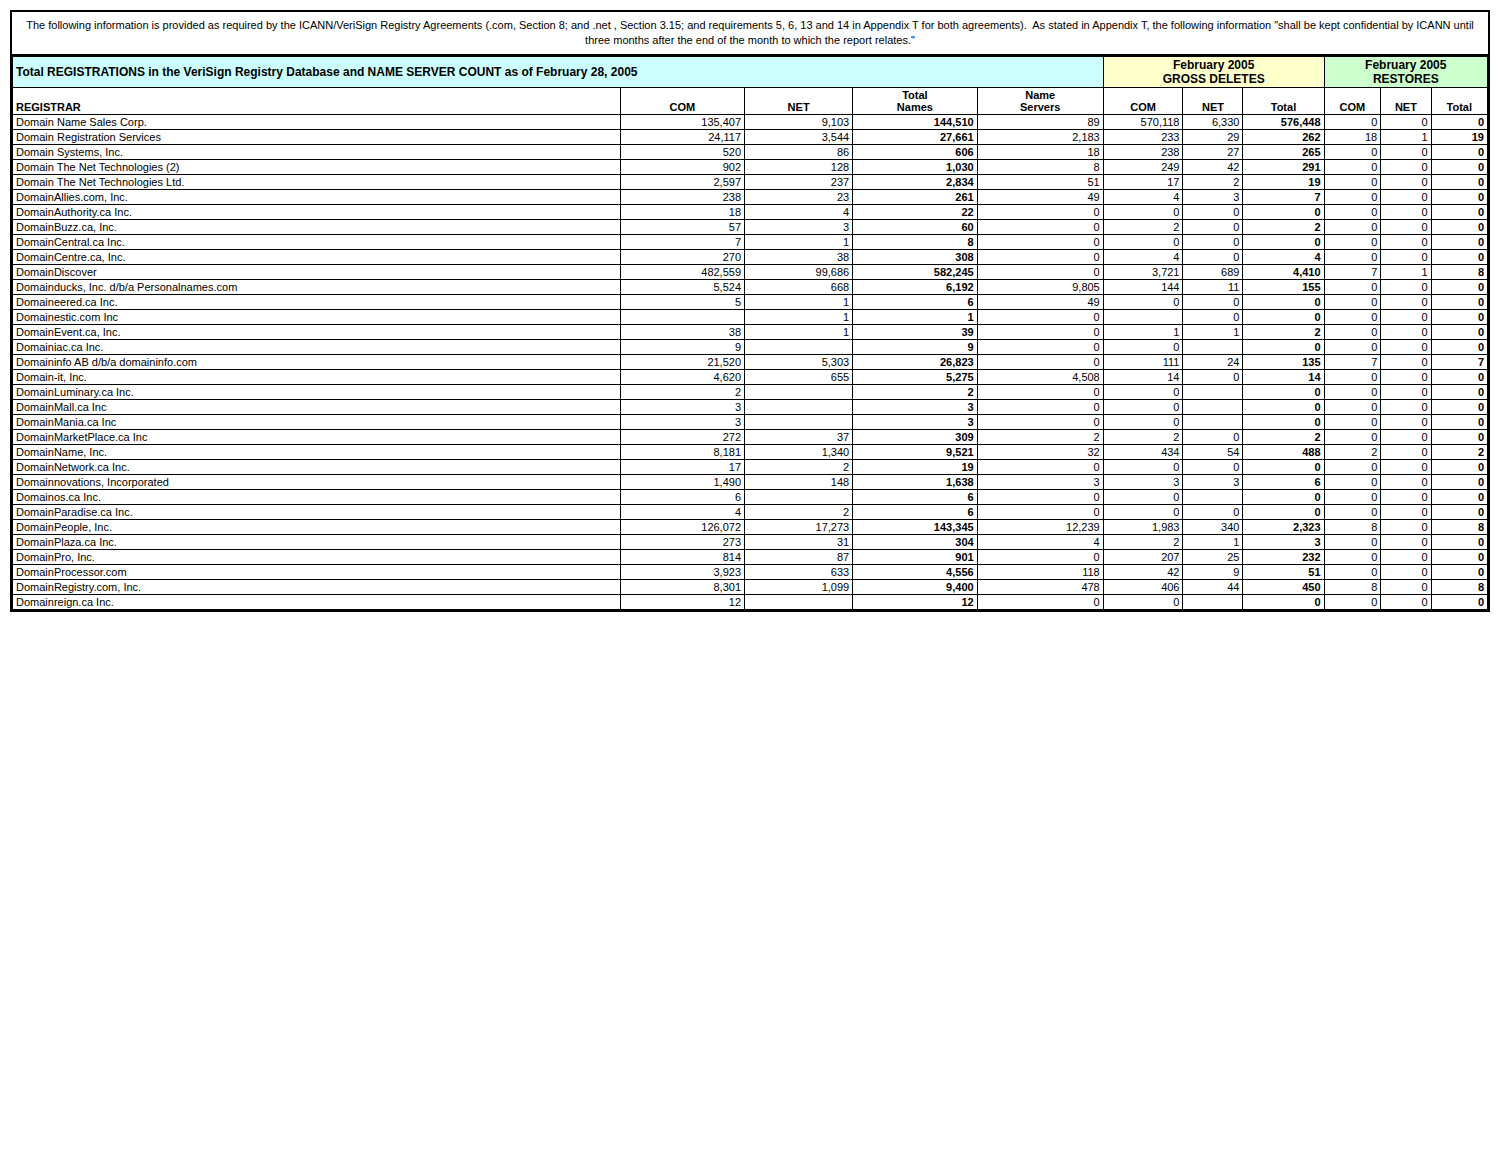The following information is provided as required by the ICANN/VeriSign Registry Agreements (.com, Section 8; and .net , Section 3.15; and requirements 5, 6, 13 and 14 in Appendix T for both agreements). As stated in Appendix T, the following information "shall be kept confidential by ICANN until three months after the end of the month to which the report relates."
| Total REGISTRATIONS in the VeriSign Registry Database and NAME SERVER COUNT as of February 28, 2005 | February 2005 GROSS DELETES | February 2005 RESTORES |
| --- | --- | --- |
| REGISTRAR | COM | NET | Total Names | Name Servers | COM | NET | Total | COM | NET | Total |
| Domain Name Sales Corp. | 135,407 | 9,103 | 144,510 | 89 | 570,118 | 6,330 | 576,448 | 0 | 0 | 0 |
| Domain Registration Services | 24,117 | 3,544 | 27,661 | 2,183 | 233 | 29 | 262 | 18 | 1 | 19 |
| Domain Systems, Inc. | 520 | 86 | 606 | 18 | 238 | 27 | 265 | 0 | 0 | 0 |
| Domain The Net Technologies (2) | 902 | 128 | 1,030 | 8 | 249 | 42 | 291 | 0 | 0 | 0 |
| Domain The Net Technologies Ltd. | 2,597 | 237 | 2,834 | 51 | 17 | 2 | 19 | 0 | 0 | 0 |
| DomainAllies.com, Inc. | 238 | 23 | 261 | 49 | 4 | 3 | 7 | 0 | 0 | 0 |
| DomainAuthority.ca Inc. | 18 | 4 | 22 | 0 | 0 | 0 | 0 | 0 | 0 | 0 |
| DomainBuzz.ca, Inc. | 57 | 3 | 60 | 0 | 2 | 0 | 2 | 0 | 0 | 0 |
| DomainCentral.ca Inc. | 7 | 1 | 8 | 0 | 0 | 0 | 0 | 0 | 0 | 0 |
| DomainCentre.ca, Inc. | 270 | 38 | 308 | 0 | 4 | 0 | 4 | 0 | 0 | 0 |
| DomainDiscover | 482,559 | 99,686 | 582,245 | 0 | 3,721 | 689 | 4,410 | 7 | 1 | 8 |
| Domainducks, Inc. d/b/a Personalnames.com | 5,524 | 668 | 6,192 | 9,805 | 144 | 11 | 155 | 0 | 0 | 0 |
| Domaineered.ca Inc. | 5 | 1 | 6 | 49 | 0 | 0 | 0 | 0 | 0 | 0 |
| Domainestic.com Inc | | 1 | 1 | 0 | | 0 | 0 | 0 | 0 | 0 |
| DomainEvent.ca, Inc. | 38 | 1 | 39 | 0 | 1 | 1 | 2 | 0 | 0 | 0 |
| Domainiac.ca Inc. | 9 | | 9 | 0 | 0 | | 0 | 0 | 0 | 0 |
| Domaininfo AB d/b/a domaininfo.com | 21,520 | 5,303 | 26,823 | 0 | 111 | 24 | 135 | 7 | 0 | 7 |
| Domain-it, Inc. | 4,620 | 655 | 5,275 | 4,508 | 14 | 0 | 14 | 0 | 0 | 0 |
| DomainLuminary.ca Inc. | 2 | | 2 | 0 | 0 | | 0 | 0 | 0 | 0 |
| DomainMall.ca Inc | 3 | | 3 | 0 | 0 | | 0 | 0 | 0 | 0 |
| DomainMania.ca Inc | 3 | | 3 | 0 | 0 | | 0 | 0 | 0 | 0 |
| DomainMarketPlace.ca Inc | 272 | 37 | 309 | 2 | 2 | 0 | 2 | 0 | 0 | 0 |
| DomainName, Inc. | 8,181 | 1,340 | 9,521 | 32 | 434 | 54 | 488 | 2 | 0 | 2 |
| DomainNetwork.ca Inc. | 17 | 2 | 19 | 0 | 0 | 0 | 0 | 0 | 0 | 0 |
| Domainnovations, Incorporated | 1,490 | 148 | 1,638 | 3 | 3 | 3 | 6 | 0 | 0 | 0 |
| Domainos.ca Inc. | 6 | | 6 | 0 | 0 | | 0 | 0 | 0 | 0 |
| DomainParadise.ca Inc. | 4 | 2 | 6 | 0 | 0 | 0 | 0 | 0 | 0 | 0 |
| DomainPeople, Inc. | 126,072 | 17,273 | 143,345 | 12,239 | 1,983 | 340 | 2,323 | 8 | 0 | 8 |
| DomainPlaza.ca Inc. | 273 | 31 | 304 | 4 | 2 | 1 | 3 | 0 | 0 | 0 |
| DomainPro, Inc. | 814 | 87 | 901 | 0 | 207 | 25 | 232 | 0 | 0 | 0 |
| DomainProcessor.com | 3,923 | 633 | 4,556 | 118 | 42 | 9 | 51 | 0 | 0 | 0 |
| DomainRegistry.com, Inc. | 8,301 | 1,099 | 9,400 | 478 | 406 | 44 | 450 | 8 | 0 | 8 |
| Domainreign.ca Inc. | 12 | | 12 | 0 | 0 | | 0 | 0 | 0 | 0 |